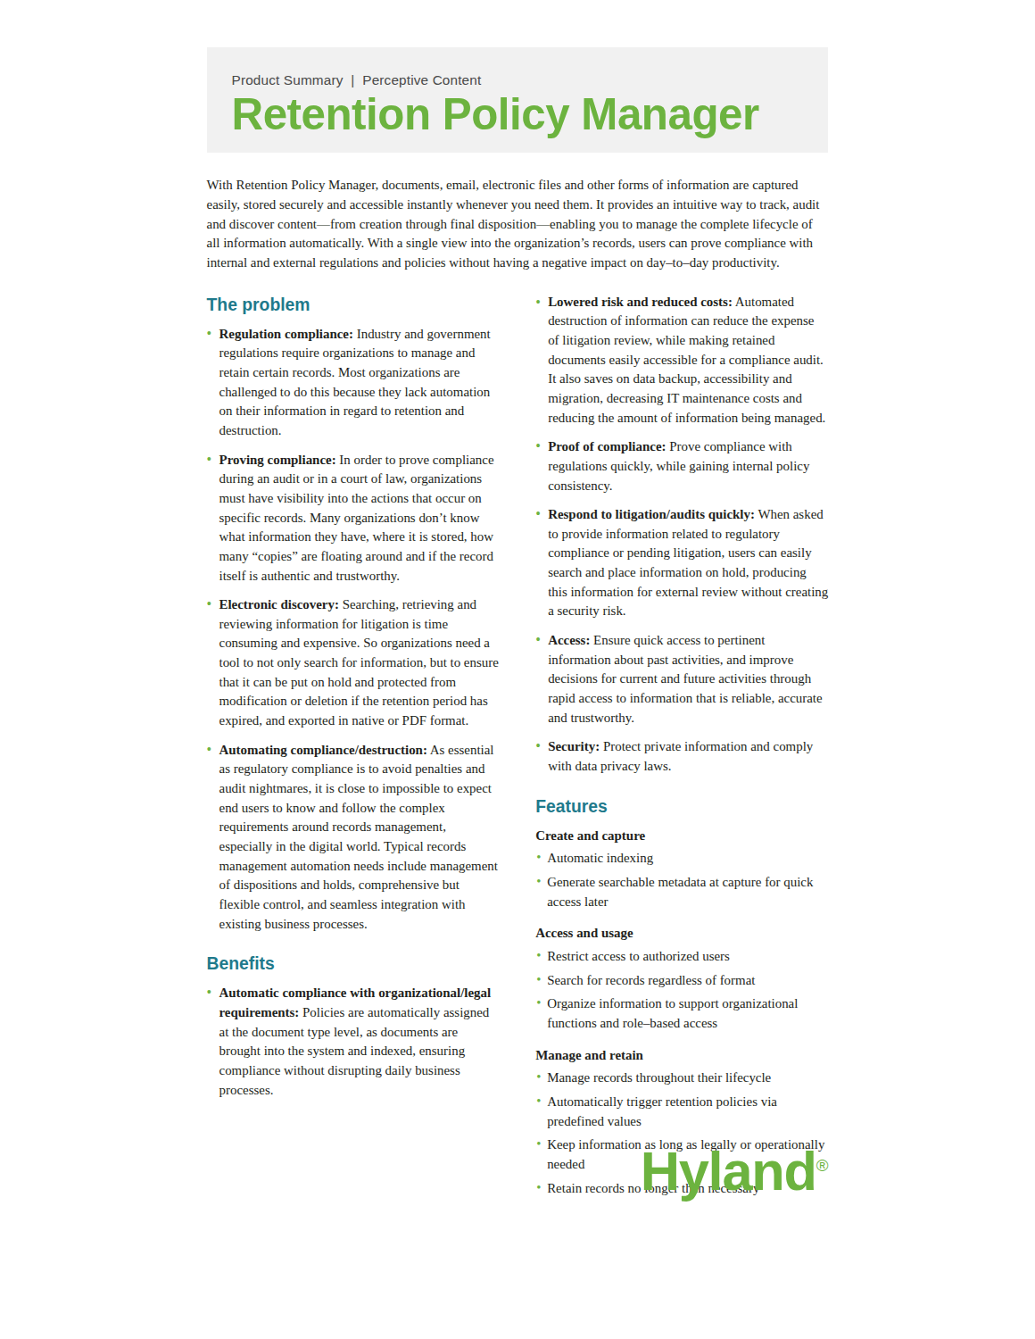Product Summary | Perceptive Content
Retention Policy Manager
With Retention Policy Manager, documents, email, electronic files and other forms of information are captured easily, stored securely and accessible instantly whenever you need them. It provides an intuitive way to track, audit and discover content—from creation through final disposition—enabling you to manage the complete lifecycle of all information automatically. With a single view into the organization’s records, users can prove compliance with internal and external regulations and policies without having a negative impact on day–to–day productivity.
The problem
Regulation compliance: Industry and government regulations require organizations to manage and retain certain records. Most organizations are challenged to do this because they lack automation on their information in regard to retention and destruction.
Proving compliance: In order to prove compliance during an audit or in a court of law, organizations must have visibility into the actions that occur on specific records. Many organizations don’t know what information they have, where it is stored, how many “copies” are floating around and if the record itself is authentic and trustworthy.
Electronic discovery: Searching, retrieving and reviewing information for litigation is time consuming and expensive. So organizations need a tool to not only search for information, but to ensure that it can be put on hold and protected from modification or deletion if the retention period has expired, and exported in native or PDF format.
Automating compliance/destruction: As essential as regulatory compliance is to avoid penalties and audit nightmares, it is close to impossible to expect end users to know and follow the complex requirements around records management, especially in the digital world. Typical records management automation needs include management of dispositions and holds, comprehensive but flexible control, and seamless integration with existing business processes.
Benefits
Automatic compliance with organizational/legal requirements: Policies are automatically assigned at the document type level, as documents are brought into the system and indexed, ensuring compliance without disrupting daily business processes.
Lowered risk and reduced costs: Automated destruction of information can reduce the expense of litigation review, while making retained documents easily accessible for a compliance audit. It also saves on data backup, accessibility and migration, decreasing IT maintenance costs and reducing the amount of information being managed.
Proof of compliance: Prove compliance with regulations quickly, while gaining internal policy consistency.
Respond to litigation/audits quickly: When asked to provide information related to regulatory compliance or pending litigation, users can easily search and place information on hold, producing this information for external review without creating a security risk.
Access: Ensure quick access to pertinent information about past activities, and improve decisions for current and future activities through rapid access to information that is reliable, accurate and trustworthy.
Security: Protect private information and comply with data privacy laws.
Features
Create and capture
Automatic indexing
Generate searchable metadata at capture for quick access later
Access and usage
Restrict access to authorized users
Search for records regardless of format
Organize information to support organizational functions and role–based access
Manage and retain
Manage records throughout their lifecycle
Automatically trigger retention policies via predefined values
Keep information as long as legally or operationally needed
Retain records no longer than necessary
Hyland®